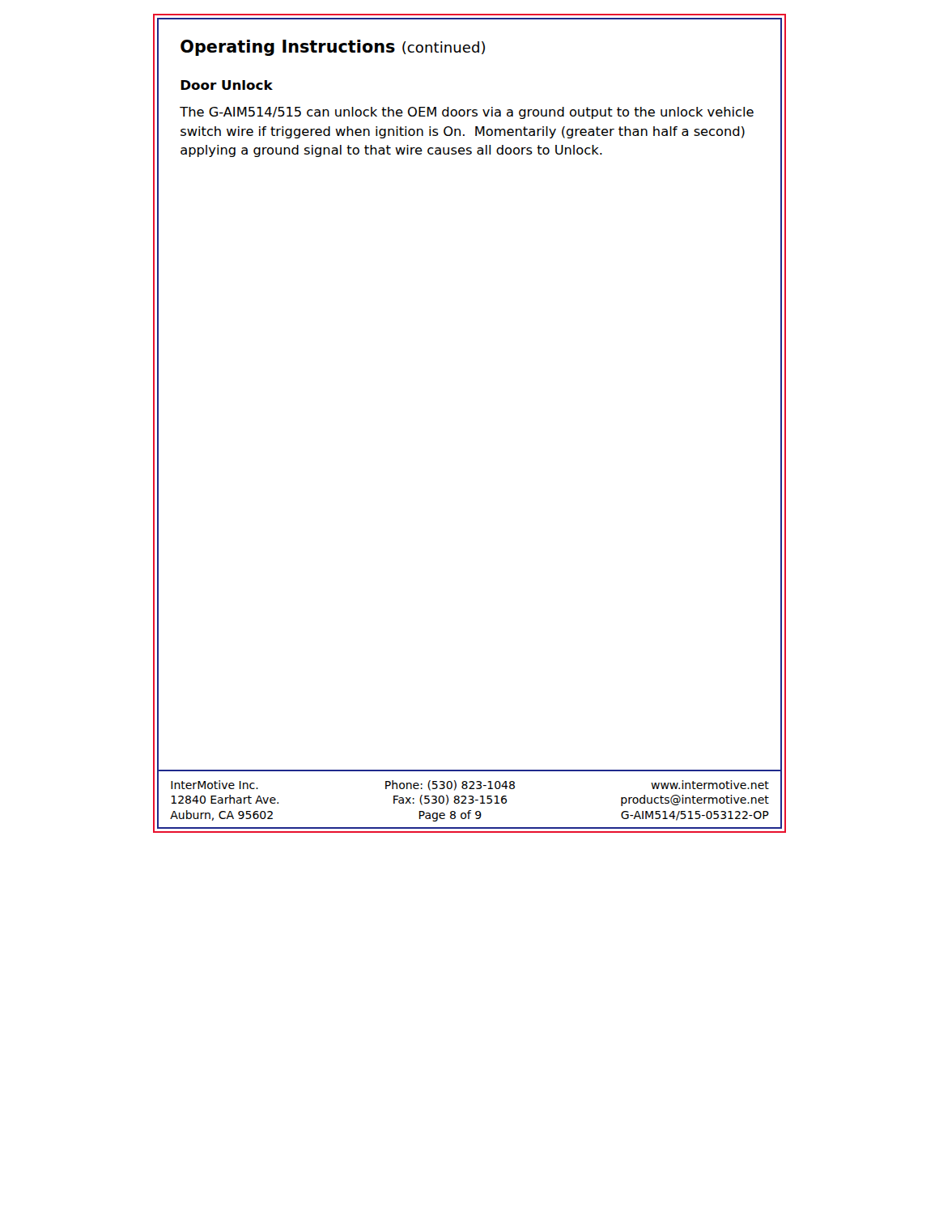Operating Instructions (continued)
Door Unlock
The G-AIM514/515 can unlock the OEM doors via a ground output to the unlock vehicle switch wire if triggered when ignition is On. Momentarily (greater than half a second) applying a ground signal to that wire causes all doors to Unlock.
InterMotive Inc.
12840 Earhart Ave.
Auburn, CA 95602
Phone: (530) 823-1048
Fax: (530) 823-1516
Page 8 of 9
www.intermotive.net
products@intermotive.net
G-AIM514/515-053122-OP